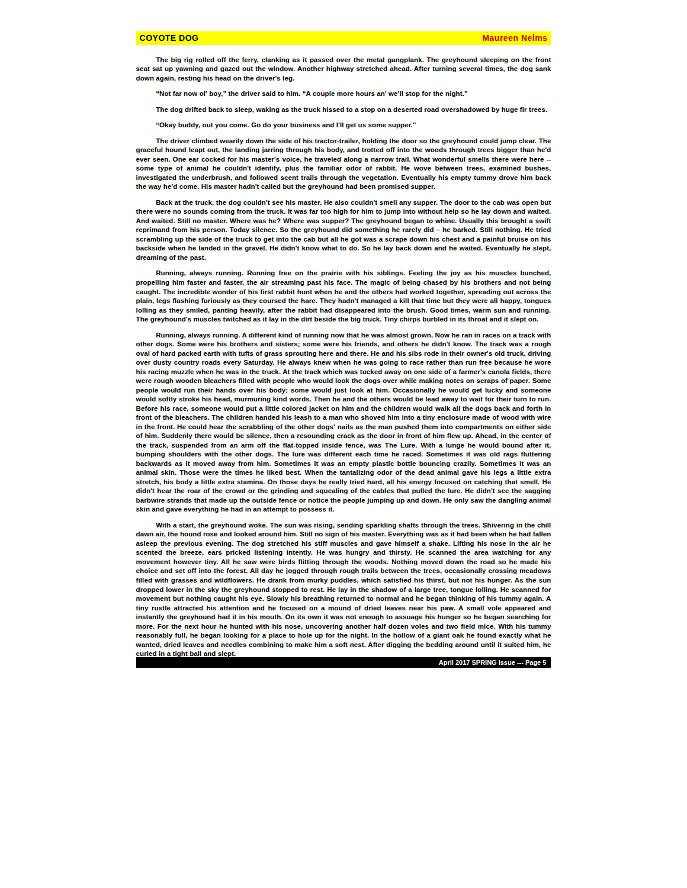COYOTE DOG Maureen Nelms
The big rig rolled off the ferry, clanking as it passed over the metal gangplank. The greyhound sleeping on the front seat sat up yawning and gazed out the window. Another highway stretched ahead. After turning several times, the dog sank down again, resting his head on the driver's leg.
“Not far now ol' boy,” the driver said to him. “A couple more hours an' we'll stop for the night.”
The dog drifted back to sleep, waking as the truck hissed to a stop on a deserted road overshadowed by huge fir trees.
“Okay buddy, out you come. Go do your business and I'll get us some supper.”
The driver climbed wearily down the side of his tractor-trailer, holding the door so the greyhound could jump clear. The graceful hound leapt out, the landing jarring through his body, and trotted off into the woods through trees bigger than he'd ever seen. One ear cocked for his master's voice, he traveled along a narrow trail. What wonderful smells there were here -- some type of animal he couldn't identify, plus the familiar odor of rabbit. He wove between trees, examined bushes, investigated the underbrush, and followed scent trails through the vegetation. Eventually his empty tummy drove him back the way he'd come. His master hadn't called but the greyhound had been promised supper.
Back at the truck, the dog couldn't see his master. He also couldn't smell any supper. The door to the cab was open but there were no sounds coming from the truck. It was far too high for him to jump into without help so he lay down and waited. And waited. Still no master. Where was he? Where was supper? The greyhound began to whine. Usually this brought a swift reprimand from his person. Today silence. So the greyhound did something he rarely did – he barked. Still nothing. He tried scrambling up the side of the truck to get into the cab but all he got was a scrape down his chest and a painful bruise on his backside when he landed in the gravel. He didn't know what to do. So he lay back down and he waited. Eventually he slept, dreaming of the past.
Running, always running. Running free on the prairie with his siblings. Feeling the joy as his muscles bunched, propelling him faster and faster, the air streaming past his face. The magic of being chased by his brothers and not being caught. The incredible wonder of his first rabbit hunt when he and the others had worked together, spreading out across the plain, legs flashing furiously as they coursed the hare. They hadn't managed a kill that time but they were all happy, tongues lolling as they smiled, panting heavily, after the rabbit had disappeared into the brush. Good times, warm sun and running. The greyhound's muscles twitched as it lay in the dirt beside the big truck. Tiny chirps burbled in its throat and it slept on.
Running, always running. A different kind of running now that he was almost grown. Now he ran in races on a track with other dogs. Some were his brothers and sisters; some were his friends, and others he didn't know. The track was a rough oval of hard packed earth with tufts of grass sprouting here and there. He and his sibs rode in their owner's old truck, driving over dusty country roads every Saturday. He always knew when he was going to race rather than run free because he wore his racing muzzle when he was in the truck. At the track which was tucked away on one side of a farmer's canola fields, there were rough wooden bleachers filled with people who would look the dogs over while making notes on scraps of paper. Some people would run their hands over his body; some would just look at him. Occasionally he would get lucky and someone would softly stroke his head, murmuring kind words. Then he and the others would be lead away to wait for their turn to run. Before his race, someone would put a little colored jacket on him and the children would walk all the dogs back and forth in front of the bleachers. The children handed his leash to a man who shoved him into a tiny enclosure made of wood with wire in the front. He could hear the scrabbling of the other dogs' nails as the man pushed them into compartments on either side of him. Suddenly there would be silence, then a resounding crack as the door in front of him flew up. Ahead, in the center of the track, suspended from an arm off the flat-topped inside fence, was The Lure. With a lunge he would bound after it, bumping shoulders with the other dogs. The lure was different each time he raced. Sometimes it was old rags fluttering backwards as it moved away from him. Sometimes it was an empty plastic bottle bouncing crazily. Sometimes it was an animal skin. Those were the times he liked best. When the tantalizing odor of the dead animal gave his legs a little extra stretch, his body a little extra stamina. On those days he really tried hard, all his energy focused on catching that smell. He didn't hear the roar of the crowd or the grinding and squealing of the cables that pulled the lure. He didn't see the sagging barbwire strands that made up the outside fence or notice the people jumping up and down. He only saw the dangling animal skin and gave everything he had in an attempt to possess it.
With a start, the greyhound woke. The sun was rising, sending sparkling shafts through the trees. Shivering in the chill dawn air, the hound rose and looked around him. Still no sign of his master. Everything was as it had been when he had fallen asleep the previous evening. The dog stretched his stiff muscles and gave himself a shake. Lifting his nose in the air he scented the breeze, ears pricked listening intently. He was hungry and thirsty. He scanned the area watching for any movement however tiny. All he saw were birds flitting through the woods. Nothing moved down the road so he made his choice and set off into the forest. All day he jogged through rough trails between the trees, occasionally crossing meadows filled with grasses and wildflowers. He drank from murky puddles, which satisfied his thirst, but not his hunger. As the sun dropped lower in the sky the greyhound stopped to rest. He lay in the shadow of a large tree, tongue lolling. He scanned for movement but nothing caught his eye. Slowly his breathing returned to normal and he began thinking of his tummy again. A tiny rustle attracted his attention and he focused on a mound of dried leaves near his paw. A small vole appeared and instantly the greyhound had it in his mouth. On its own it was not enough to assuage his hunger so he began searching for more. For the next hour he hunted with his nose, uncovering another half dozen voles and two field mice. With his tummy reasonably full, he began looking for a place to hole up for the night. In the hollow of a giant oak he found exactly what he wanted, dried leaves and needles combining to make him a soft nest. After digging the bedding around until it suited him, he curled in a tight ball and slept.
April 2017 SPRING Issue --- Page 5